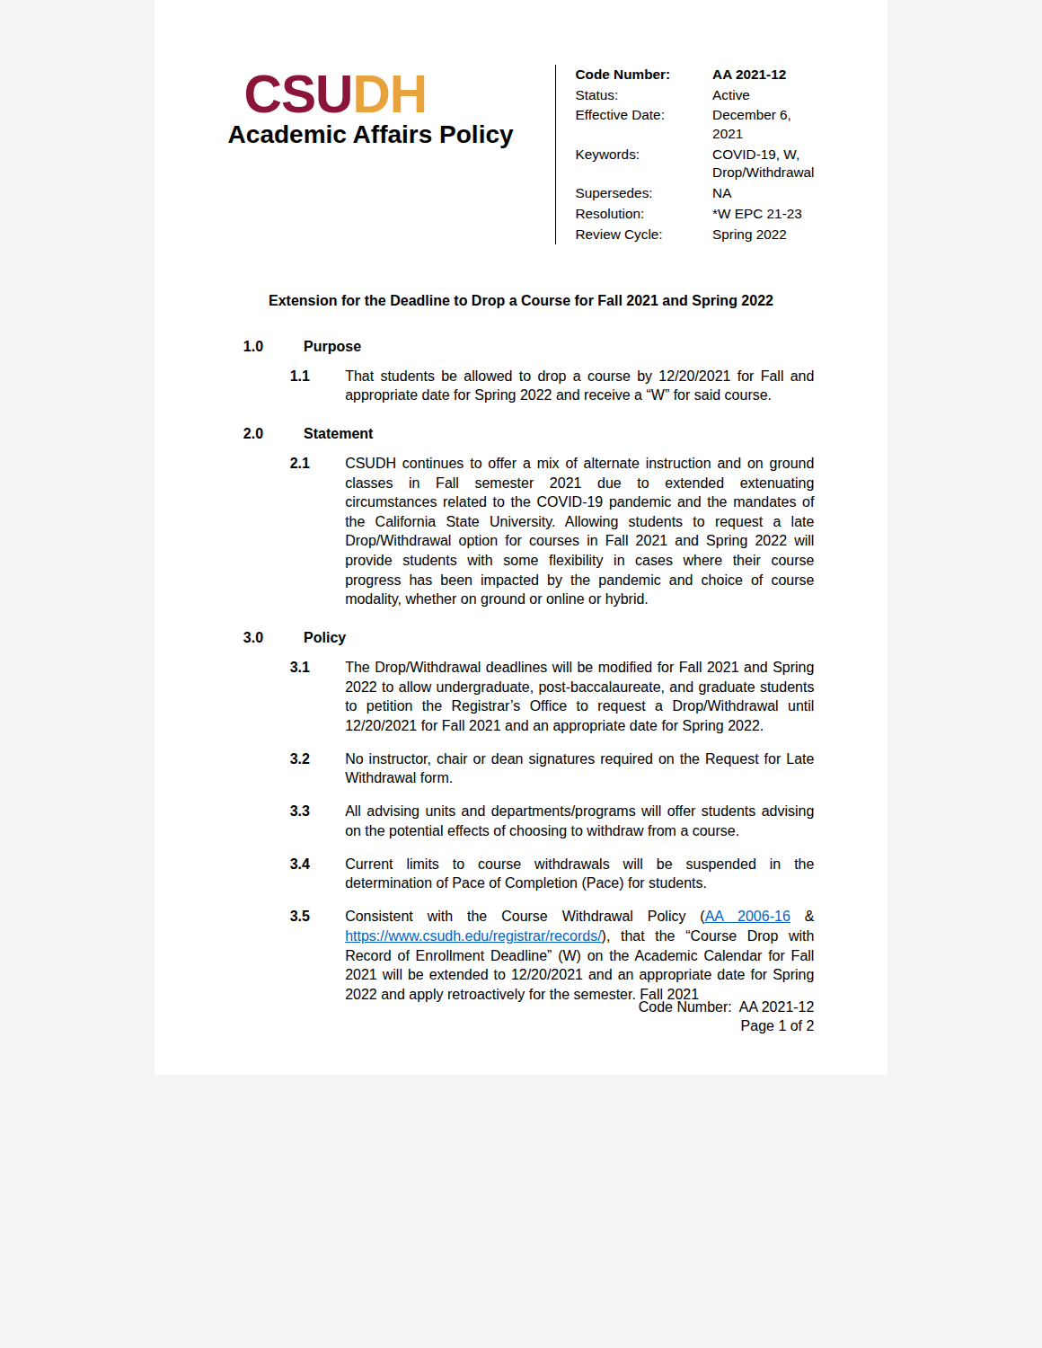CSU DH
Academic Affairs Policy
| Code Number: | AA 2021-12 |
| Status: | Active |
| Effective Date: | December 6, 2021 |
| Keywords: | COVID-19, W, Drop/Withdrawal |
| Supersedes: | NA |
| Resolution: | *W EPC 21-23 |
| Review Cycle: | Spring 2022 |
Extension for the Deadline to Drop a Course for Fall 2021 and Spring 2022
1.0 Purpose
1.1 That students be allowed to drop a course by 12/20/2021 for Fall and appropriate date for Spring 2022 and receive a “W” for said course.
2.0 Statement
2.1 CSUDH continues to offer a mix of alternate instruction and on ground classes in Fall semester 2021 due to extended extenuating circumstances related to the COVID-19 pandemic and the mandates of the California State University. Allowing students to request a late Drop/Withdrawal option for courses in Fall 2021 and Spring 2022 will provide students with some flexibility in cases where their course progress has been impacted by the pandemic and choice of course modality, whether on ground or online or hybrid.
3.0 Policy
3.1 The Drop/Withdrawal deadlines will be modified for Fall 2021 and Spring 2022 to allow undergraduate, post-baccalaureate, and graduate students to petition the Registrar’s Office to request a Drop/Withdrawal until 12/20/2021 for Fall 2021 and an appropriate date for Spring 2022.
3.2 No instructor, chair or dean signatures required on the Request for Late Withdrawal form.
3.3 All advising units and departments/programs will offer students advising on the potential effects of choosing to withdraw from a course.
3.4 Current limits to course withdrawals will be suspended in the determination of Pace of Completion (Pace) for students.
3.5 Consistent with the Course Withdrawal Policy (AA 2006-16 & https://www.csudh.edu/registrar/records/), that the “Course Drop with Record of Enrollment Deadline” (W) on the Academic Calendar for Fall 2021 will be extended to 12/20/2021 and an appropriate date for Spring 2022 and apply retroactively for the semester. Fall 2021
Code Number: AA 2021-12
Page 1 of 2